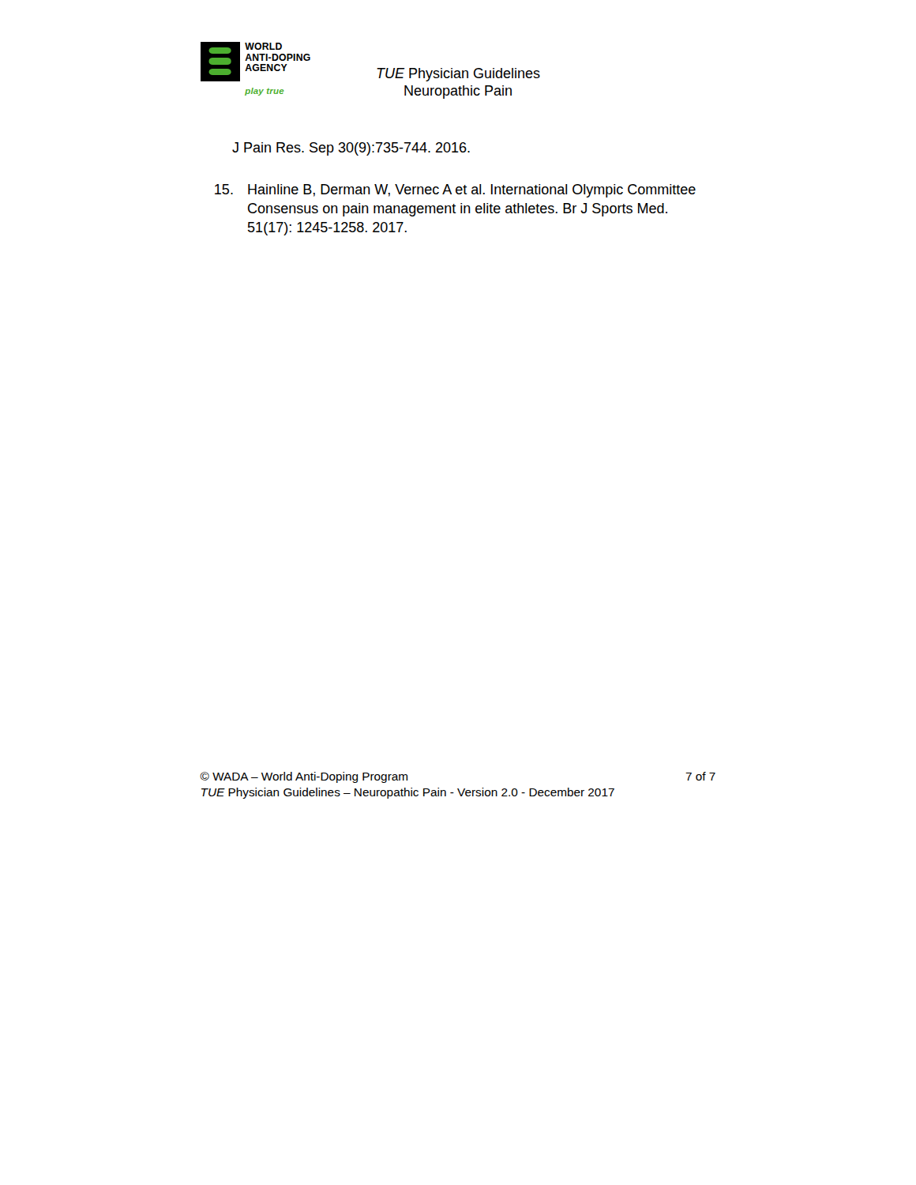WORLD ANTI-DOPING AGENCY
play true
TUE Physician Guidelines
Neuropathic Pain
J Pain Res. Sep 30(9):735-744. 2016.
15. Hainline B, Derman W, Vernec A et al. International Olympic Committee Consensus on pain management in elite athletes. Br J Sports Med. 51(17): 1245-1258. 2017.
© WADA – World Anti-Doping Program
TUE Physician Guidelines – Neuropathic Pain - Version 2.0 - December 2017
7 of 7